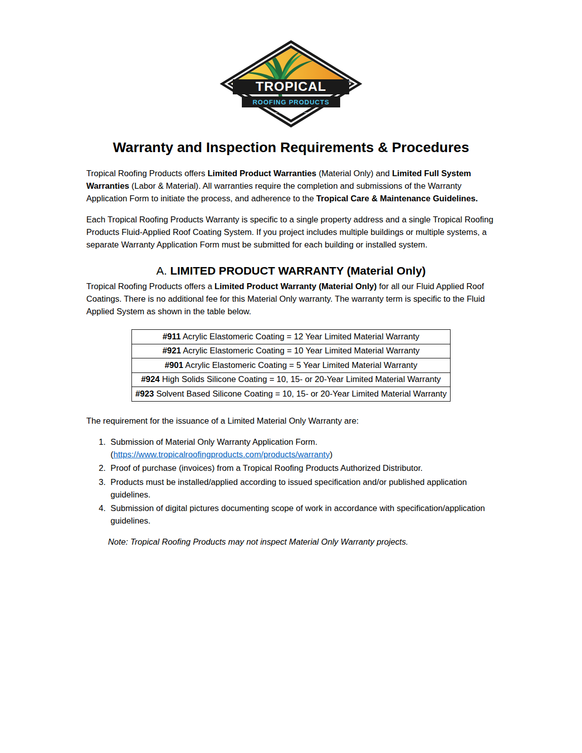TROPICAL ® ROOFING PRODUCTS — EST. 1952 —
Warranty and Inspection Requirements & Procedures
Tropical Roofing Products offers Limited Product Warranties (Material Only) and Limited Full System Warranties (Labor & Material). All warranties require the completion and submissions of the Warranty Application Form to initiate the process, and adherence to the Tropical Care & Maintenance Guidelines.
Each Tropical Roofing Products Warranty is specific to a single property address and a single Tropical Roofing Products Fluid-Applied Roof Coating System. If you project includes multiple buildings or multiple systems, a separate Warranty Application Form must be submitted for each building or installed system.
A. LIMITED PRODUCT WARRANTY (Material Only)
Tropical Roofing Products offers a Limited Product Warranty (Material Only) for all our Fluid Applied Roof Coatings. There is no additional fee for this Material Only warranty. The warranty term is specific to the Fluid Applied System as shown in the table below.
| #911 Acrylic Elastomeric Coating = 12 Year Limited Material Warranty |
| #921 Acrylic Elastomeric Coating = 10 Year Limited Material Warranty |
| #901 Acrylic Elastomeric Coating = 5 Year Limited Material Warranty |
| #924 High Solids Silicone Coating = 10, 15- or 20-Year Limited Material Warranty |
| #923 Solvent Based Silicone Coating = 10, 15- or 20-Year Limited Material Warranty |
The requirement for the issuance of a Limited Material Only Warranty are:
Submission of Material Only Warranty Application Form.
(https://www.tropicalroofingproducts.com/products/warranty)
Proof of purchase (invoices) from a Tropical Roofing Products Authorized Distributor.
Products must be installed/applied according to issued specification and/or published application guidelines.
Submission of digital pictures documenting scope of work in accordance with specification/application guidelines.
Note: Tropical Roofing Products may not inspect Material Only Warranty projects.